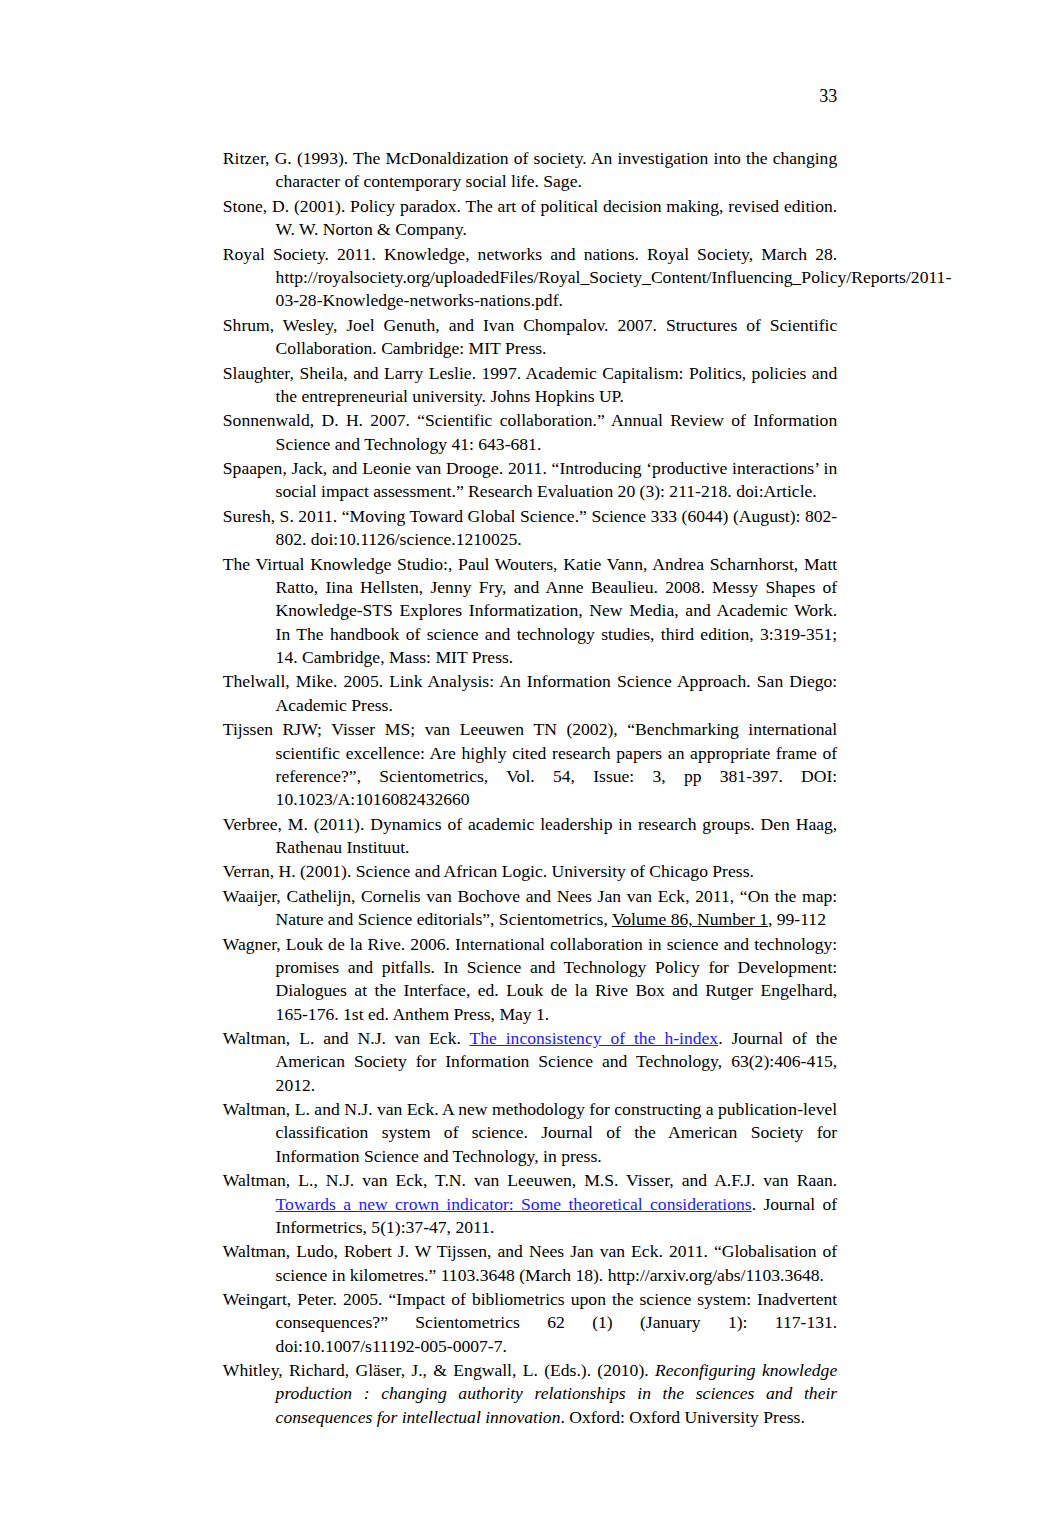33
Ritzer, G. (1993). The McDonaldization of society. An investigation into the changing character of contemporary social life. Sage.
Stone, D. (2001). Policy paradox. The art of political decision making, revised edition. W. W. Norton & Company.
Royal Society. 2011. Knowledge, networks and nations. Royal Society, March 28. http://royalsociety.org/uploadedFiles/Royal_Society_Content/Influencing_Policy/Reports/2011-03-28-Knowledge-networks-nations.pdf.
Shrum, Wesley, Joel Genuth, and Ivan Chompalov. 2007. Structures of Scientific Collaboration. Cambridge: MIT Press.
Slaughter, Sheila, and Larry Leslie. 1997. Academic Capitalism: Politics, policies and the entrepreneurial university. Johns Hopkins UP.
Sonnenwald, D. H. 2007. “Scientific collaboration.” Annual Review of Information Science and Technology 41: 643-681.
Spaapen, Jack, and Leonie van Drooge. 2011. “Introducing ‘productive interactions’ in social impact assessment.” Research Evaluation 20 (3): 211-218. doi:Article.
Suresh, S. 2011. “Moving Toward Global Science.” Science 333 (6044) (August): 802-802. doi:10.1126/science.1210025.
The Virtual Knowledge Studio:, Paul Wouters, Katie Vann, Andrea Scharnhorst, Matt Ratto, Iina Hellsten, Jenny Fry, and Anne Beaulieu. 2008. Messy Shapes of Knowledge-STS Explores Informatization, New Media, and Academic Work. In The handbook of science and technology studies, third edition, 3:319-351; 14. Cambridge, Mass: MIT Press.
Thelwall, Mike. 2005. Link Analysis: An Information Science Approach. San Diego: Academic Press.
Tijssen RJW; Visser MS; van Leeuwen TN (2002), “Benchmarking international scientific excellence: Are highly cited research papers an appropriate frame of reference?”, Scientometrics, Vol. 54, Issue: 3, pp 381-397. DOI: 10.1023/A:1016082432660
Verbree, M. (2011). Dynamics of academic leadership in research groups. Den Haag, Rathenau Instituut.
Verran, H. (2001). Science and African Logic. University of Chicago Press.
Waaijer, Cathelijn, Cornelis van Bochove and Nees Jan van Eck, 2011, “On the map: Nature and Science editorials”, Scientometrics, Volume 86, Number 1, 99-112
Wagner, Louk de la Rive. 2006. International collaboration in science and technology: promises and pitfalls. In Science and Technology Policy for Development: Dialogues at the Interface, ed. Louk de la Rive Box and Rutger Engelhard, 165-176. 1st ed. Anthem Press, May 1.
Waltman, L. and N.J. van Eck. The inconsistency of the h-index. Journal of the American Society for Information Science and Technology, 63(2):406-415, 2012.
Waltman, L. and N.J. van Eck. A new methodology for constructing a publication-level classification system of science. Journal of the American Society for Information Science and Technology, in press.
Waltman, L., N.J. van Eck, T.N. van Leeuwen, M.S. Visser, and A.F.J. van Raan. Towards a new crown indicator: Some theoretical considerations. Journal of Informetrics, 5(1):37-47, 2011.
Waltman, Ludo, Robert J. W Tijssen, and Nees Jan van Eck. 2011. “Globalisation of science in kilometres.” 1103.3648 (March 18). http://arxiv.org/abs/1103.3648.
Weingart, Peter. 2005. “Impact of bibliometrics upon the science system: Inadvertent consequences?” Scientometrics 62 (1) (January 1): 117-131. doi:10.1007/s11192-005-0007-7.
Whitley, Richard, Gläser, J., & Engwall, L. (Eds.). (2010). Reconfiguring knowledge production : changing authority relationships in the sciences and their consequences for intellectual innovation. Oxford: Oxford University Press.